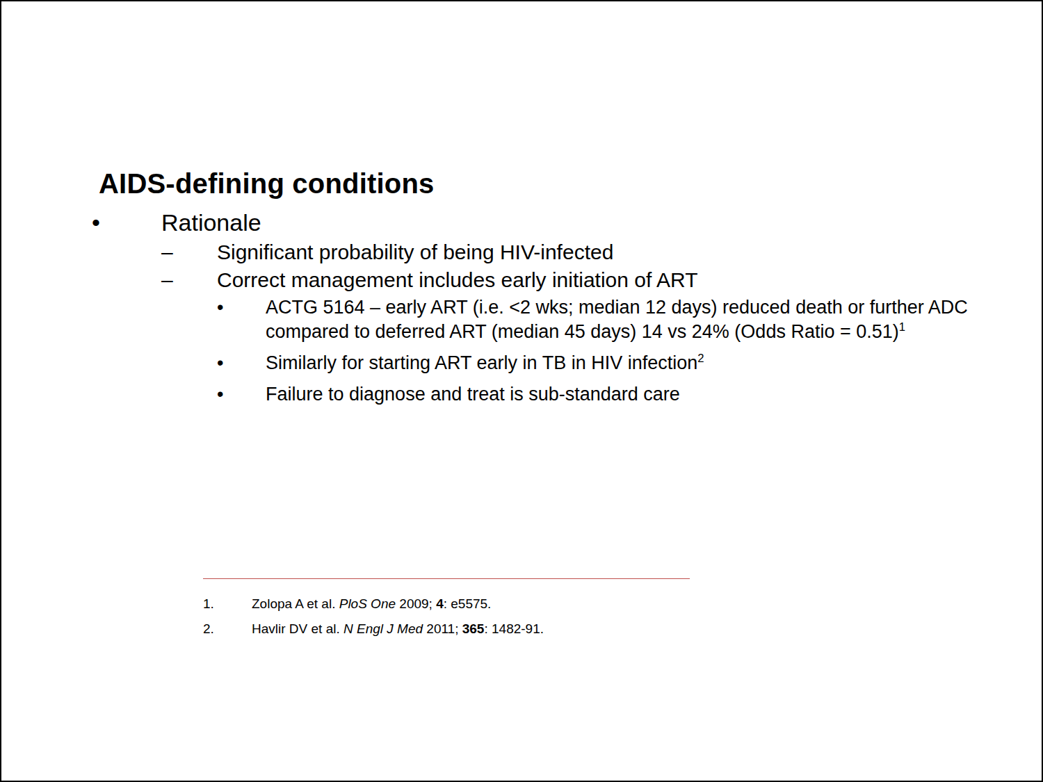AIDS-defining conditions
•Rationale
–Significant probability of being HIV-infected
–Correct management includes early initiation of ART
•ACTG 5164 – early ART (i.e. <2 wks; median 12 days) reduced death or further ADC compared to deferred ART (median 45 days) 14 vs 24% (Odds Ratio = 0.51)1
•Similarly for starting ART early in TB in HIV infection2
•Failure to diagnose and treat is sub-standard care
1. Zolopa A et al. PloS One 2009; 4: e5575.
2. Havlir DV et al. N Engl J Med 2011; 365: 1482-91.